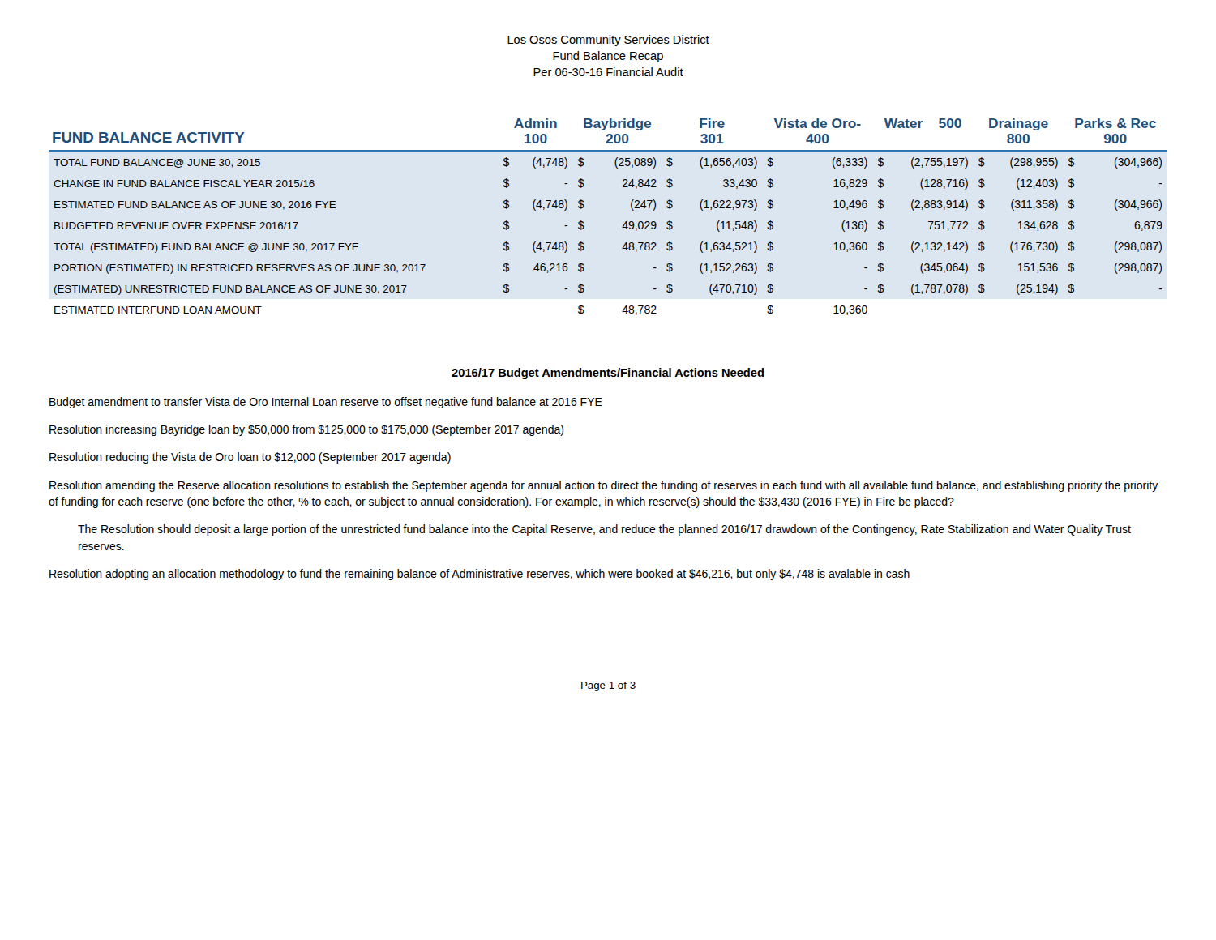Los Osos Community Services District
Fund Balance Recap
Per 06-30-16 Financial Audit
| FUND BALANCE ACTIVITY | Admin 100 | Baybridge 200 | Fire 301 | Vista de Oro- 400 | Water 500 | Drainage 800 | Parks & Rec 900 |
| --- | --- | --- | --- | --- | --- | --- | --- |
| TOTAL FUND BALANCE@ JUNE 30, 2015 | $ | (4,748) | $ | (25,089) | $ | (1,656,403) | $ | (6,333) | $ | (2,755,197) | $ | (298,955) | $ | (304,966) |
| CHANGE IN FUND BALANCE FISCAL YEAR 2015/16 | $ | - | $ | 24,842 | $ | 33,430 | $ | 16,829 | $ | (128,716) | $ | (12,403) | $ | - |
| ESTIMATED FUND BALANCE AS OF JUNE 30, 2016 FYE | $ | (4,748) | $ | (247) | $ | (1,622,973) | $ | 10,496 | $ | (2,883,914) | $ | (311,358) | $ | (304,966) |
| BUDGETED REVENUE OVER EXPENSE 2016/17 | $ | - | $ | 49,029 | $ | (11,548) | $ | (136) | $ | 751,772 | $ | 134,628 | $ | 6,879 |
| TOTAL (ESTIMATED) FUND BALANCE @ JUNE 30, 2017 FYE | $ | (4,748) | $ | 48,782 | $ | (1,634,521) | $ | 10,360 | $ | (2,132,142) | $ | (176,730) | $ | (298,087) |
| PORTION (ESTIMATED) IN RESTRICED RESERVES AS OF JUNE 30, 2017 | $ | 46,216 | $ | - | $ | (1,152,263) | $ | - | $ | (345,064) | $ | 151,536 | $ | (298,087) |
| (ESTIMATED) UNRESTRICTED FUND BALANCE AS OF JUNE 30, 2017 | $ | - | $ | - | $ | (470,710) | $ | - | $ | (1,787,078) | $ | (25,194) | $ | - |
| ESTIMATED INTERFUND LOAN AMOUNT | | | $ | 48,782 | | | $ | 10,360 | | | | | | |
2016/17 Budget Amendments/Financial Actions Needed
Budget amendment to transfer Vista de Oro Internal Loan reserve to offset negative fund balance at 2016 FYE
Resolution increasing Bayridge loan by $50,000 from $125,000 to $175,000 (September 2017 agenda)
Resolution reducing the Vista de Oro loan to $12,000 (September 2017 agenda)
Resolution amending the Reserve allocation resolutions to establish the September agenda for annual action to direct the funding of reserves in each fund with all available fund balance, and establishing priority the priority of funding for each reserve (one before the other, % to each, or subject to annual consideration). For example, in which reserve(s) should the $33,430 (2016 FYE) in Fire be placed?
The Resolution should deposit a large portion of the unrestricted fund balance into the Capital Reserve, and reduce the planned 2016/17 drawdown of the Contingency, Rate Stabilization and Water Quality Trust reserves.
Resolution adopting an allocation methodology to fund the remaining balance of Administrative reserves, which were booked at $46,216, but only $4,748 is avalable in cash
Page 1 of 3